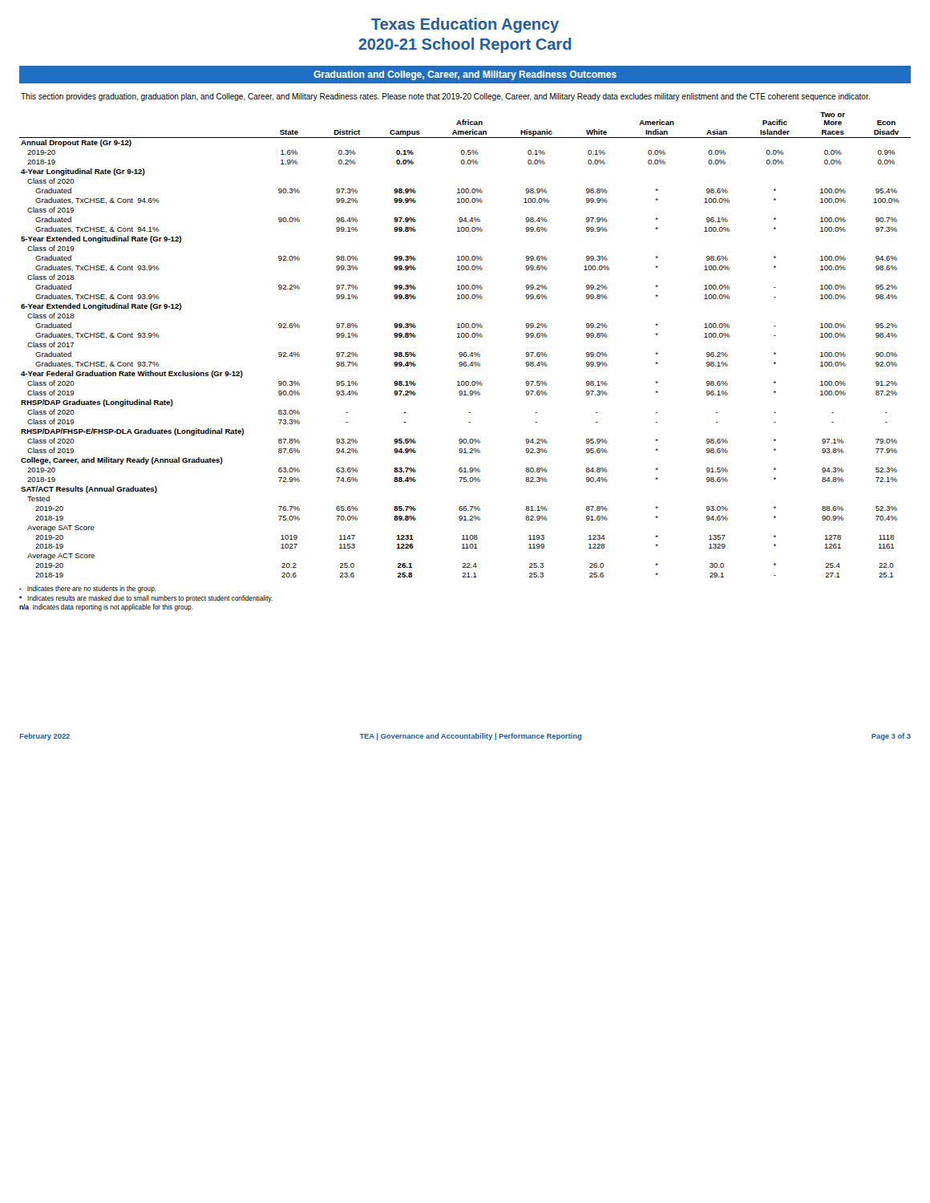Texas Education Agency
2020-21 School Report Card
Graduation and College, Career, and Military Readiness Outcomes
This section provides graduation, graduation plan, and College, Career, and Military Readiness rates. Please note that 2019-20 College, Career, and Military Ready data excludes military enlistment and the CTE coherent sequence indicator.
| | | | | African | | | American | | Pacific | Two or More | Econ |
| --- | --- | --- | --- | --- | --- | --- | --- | --- | --- | --- | --- |
| | State | District | Campus | American | Hispanic | White | Indian | Asian | Islander | Races | Disadv |
| Annual Dropout Rate (Gr 9-12) |
| 2019-20 | 1.6% | 0.3% | 0.1% | 0.5% | 0.1% | 0.1% | 0.0% | 0.0% | 0.0% | 0.0% | 0.9% |
| 2018-19 | 1.9% | 0.2% | 0.0% | 0.0% | 0.0% | 0.0% | 0.0% | 0.0% | 0.0% | 0.0% | 0.0% |
| 4-Year Longitudinal Rate (Gr 9-12) |
| Class of 2020 |
| Graduated | 90.3% | 97.3% | 98.9% | 100.0% | 98.9% | 98.8% | * | 98.6% | * | 100.0% | 95.4% |
| Graduates, TxCHSE, & Cont 94.6% | | 99.2% | 99.9% | 100.0% | 100.0% | 99.9% | * | 100.0% | * | 100.0% | 100.0% |
| Class of 2019 |
| Graduated | 90.0% | 96.4% | 97.9% | 94.4% | 98.4% | 97.9% | * | 96.1% | * | 100.0% | 90.7% |
| Graduates, TxCHSE, & Cont 94.1% | | 99.1% | 99.8% | 100.0% | 99.6% | 99.9% | * | 100.0% | * | 100.0% | 97.3% |
| 5-Year Extended Longitudinal Rate (Gr 9-12) |
| Class of 2019 |
| Graduated | 92.0% | 98.0% | 99.3% | 100.0% | 99.6% | 99.3% | * | 98.6% | * | 100.0% | 94.6% |
| Graduates, TxCHSE, & Cont 93.9% | | 99.3% | 99.9% | 100.0% | 99.6% | 100.0% | * | 100.0% | * | 100.0% | 98.6% |
| Class of 2018 |
| Graduated | 92.2% | 97.7% | 99.3% | 100.0% | 99.2% | 99.2% | * | 100.0% | - | 100.0% | 95.2% |
| Graduates, TxCHSE, & Cont 93.9% | | 99.1% | 99.8% | 100.0% | 99.6% | 99.8% | * | 100.0% | - | 100.0% | 98.4% |
| 6-Year Extended Longitudinal Rate (Gr 9-12) |
| Class of 2018 |
| Graduated | 92.6% | 97.8% | 99.3% | 100.0% | 99.2% | 99.2% | * | 100.0% | - | 100.0% | 95.2% |
| Graduates, TxCHSE, & Cont 93.9% | | 99.1% | 99.8% | 100.0% | 99.6% | 99.8% | * | 100.0% | - | 100.0% | 98.4% |
| Class of 2017 |
| Graduated | 92.4% | 97.2% | 98.5% | 96.4% | 97.6% | 99.0% | * | 96.2% | * | 100.0% | 90.0% |
| Graduates, TxCHSE, & Cont 93.7% | | 98.7% | 99.4% | 96.4% | 98.4% | 99.9% | * | 98.1% | * | 100.0% | 92.0% |
| 4-Year Federal Graduation Rate Without Exclusions (Gr 9-12) |
| Class of 2020 | 90.3% | 95.1% | 98.1% | 100.0% | 97.5% | 98.1% | * | 98.6% | * | 100.0% | 91.2% |
| Class of 2019 | 90.0% | 93.4% | 97.2% | 91.9% | 97.6% | 97.3% | * | 96.1% | * | 100.0% | 87.2% |
| RHSP/DAP Graduates (Longitudinal Rate) |
| Class of 2020 | 83.0% | - | - | - | - | - | - | - | - | - | - |
| Class of 2019 | 73.3% | - | - | - | - | - | - | - | - | - | - |
| RHSP/DAP/FHSP-E/FHSP-DLA Graduates (Longitudinal Rate) |
| Class of 2020 | 87.8% | 93.2% | 95.5% | 90.0% | 94.2% | 95.9% | * | 98.6% | * | 97.1% | 79.0% |
| Class of 2019 | 87.6% | 94.2% | 94.9% | 91.2% | 92.3% | 95.6% | * | 98.6% | * | 93.8% | 77.9% |
| College, Career, and Military Ready (Annual Graduates) |
| 2019-20 | 63.0% | 63.6% | 83.7% | 61.9% | 80.8% | 84.8% | * | 91.5% | * | 94.3% | 52.3% |
| 2018-19 | 72.9% | 74.6% | 88.4% | 75.0% | 82.3% | 90.4% | * | 98.6% | * | 84.8% | 72.1% |
| SAT/ACT Results (Annual Graduates) |
| Tested |
| 2019-20 | 76.7% | 65.6% | 85.7% | 66.7% | 81.1% | 87.8% | * | 93.0% | * | 88.6% | 52.3% |
| 2018-19 | 75.0% | 70.0% | 89.8% | 91.2% | 82.9% | 91.6% | * | 94.6% | * | 90.9% | 70.4% |
| Average SAT Score |
| 2019-20 | 1019 | 1147 | 1231 | 1108 | 1193 | 1234 | * | 1357 | * | 1278 | 1118 |
| 2018-19 | 1027 | 1153 | 1226 | 1101 | 1199 | 1228 | * | 1329 | * | 1261 | 1161 |
| Average ACT Score |
| 2019-20 | 20.2 | 25.0 | 26.1 | 22.4 | 25.3 | 26.0 | * | 30.0 | * | 25.4 | 22.0 |
| 2018-19 | 20.6 | 23.6 | 25.8 | 21.1 | 25.3 | 25.6 | * | 29.1 | - | 27.1 | 25.1 |
- Indicates there are no students in the group.
* Indicates results are masked due to small numbers to protect student confidentiality.
n/a Indicates data reporting is not applicable for this group.
February 2022
TEA | Governance and Accountability | Performance Reporting
Page 3 of 3